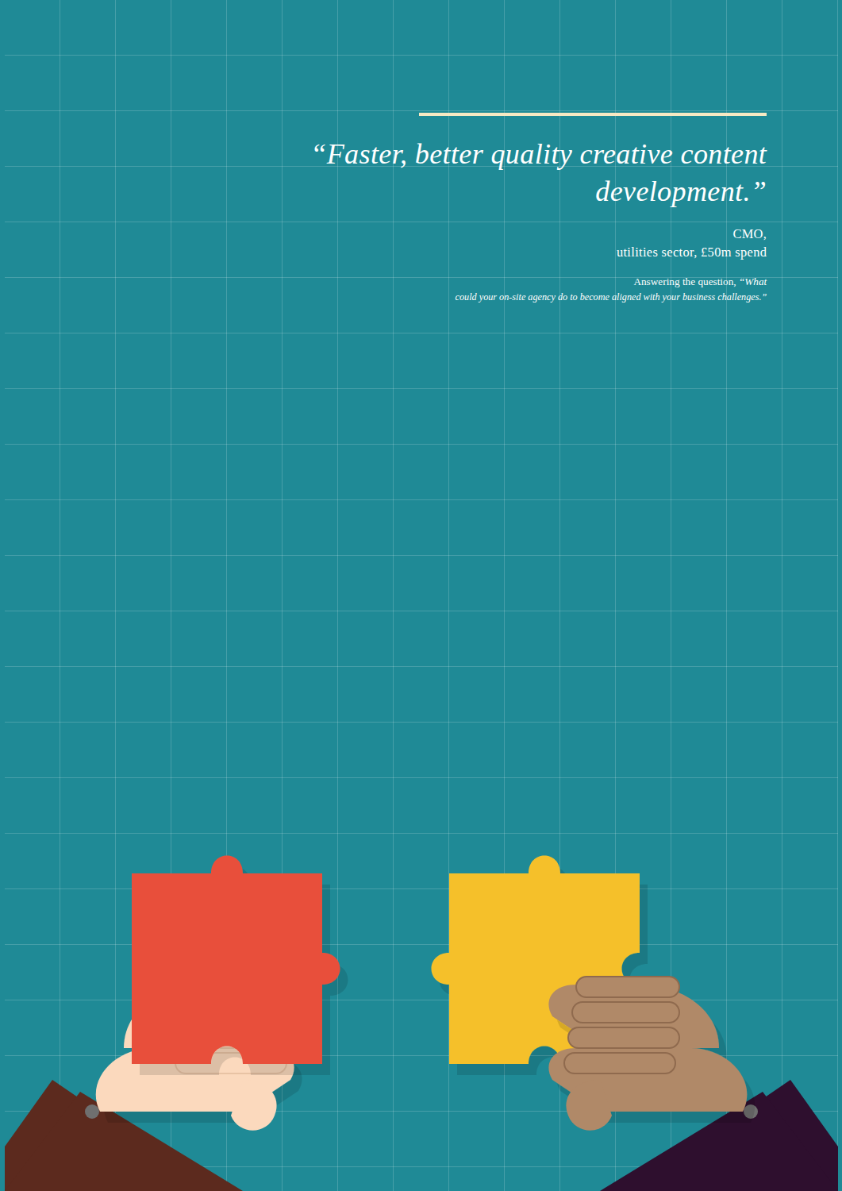“Faster, better quality creative content development.”
CMO, utilities sector, £50m spend
Answering the question, “What could your on-site agency do to become aligned with your business challenges.”